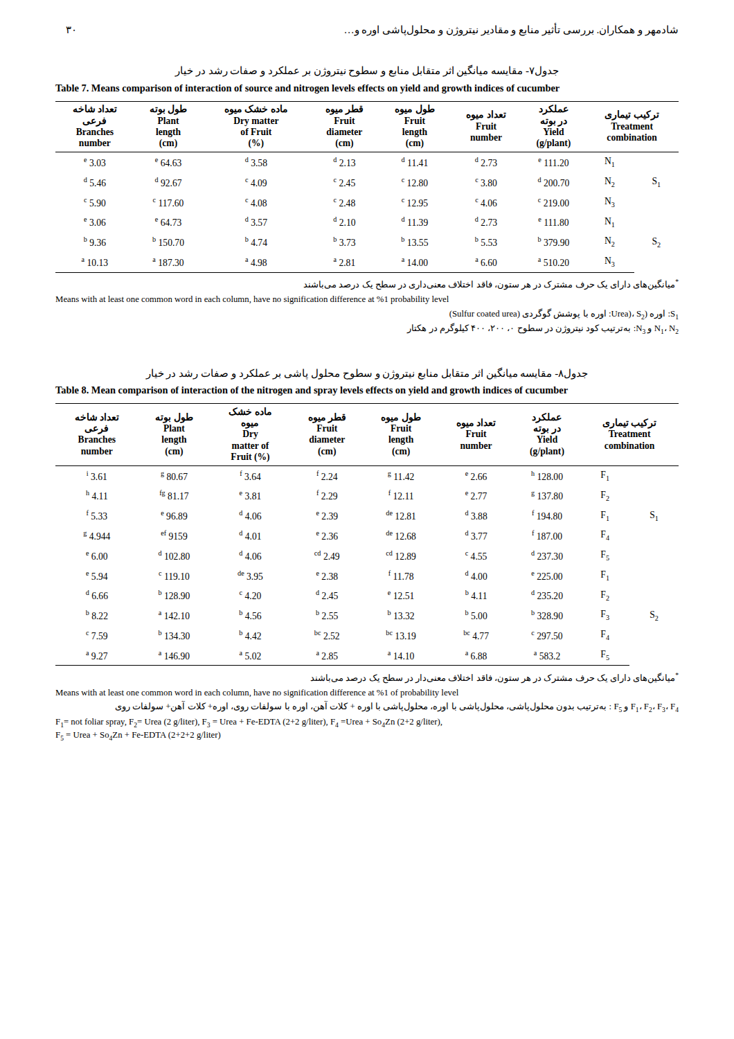شادمهر و همکاران. بررسی تأثیر منابع و مقادیر نیتروژن و محلول‌پاشی اوره و…
۳۰
جدول۷- مقایسه میانگین اثر متقابل منابع و سطوح نیتروژن بر عملکرد و صفات رشد در خیار
Table 7. Means comparison of interaction of source and nitrogen levels effects on yield and growth indices of cucumber
| ترکیب تیماری Treatment combination | عملکرد در بوته Yield (g/plant) | تعداد میوه Fruit number | طول میوه Fruit length (cm) | قطر میوه Fruit diameter (cm) | ماده خشک میوه Dry matter of Fruit (%) | طول بوته Plant length (cm) | تعداد شاخه فرعی Branches number |
| --- | --- | --- | --- | --- | --- | --- | --- |
| S 1 | N 1 | 111.20 e | 2.73 d | 11.41 d | 2.13 d | 3.58 d | 64.63 e | 3.03 e |
| N 2 | 200.70 d | 3.80 c | 12.80 c | 2.45 c | 4.09 c | 92.67 d | 5.46 d |
| N 3 | 219.00 c | 4.06 c | 12.95 c | 2.48 c | 4.08 c | 117.60 c | 5.90 c |
| S 2 | N 1 | 111.80 e | 2.73 d | 11.39 d | 2.10 d | 3.57 d | 64.73 e | 3.06 e |
| N 2 | 379.90 b | 5.53 b | 13.55 b | 3.73 b | 4.74 b | 150.70 b | 9.36 b |
| N 3 | 510.20 a | 6.60 a | 14.00 a | 2.81 a | 4.98 a | 187.30 a | 10.13 a |
*میانگین‌های دارای یک حرف مشترک در هر ستون، فاقد اختلاف معنی‌داری در سطح یک درصد می‌باشند
Means with at least one common word in each column, have no signification difference at %1 probability level
S1: اوره (Urea)، S2: اوره با پوشش گوگردی (Sulfur coated urea)
N1، N2 و N3: به‌ترتیب کود نیتروژن در سطوح ۰، ۲۰۰، ۴۰۰ کیلوگرم در هکتار
جدول۸- مقایسه میانگین اثر متقابل منابع نیتروژن و سطوح محلول پاشی بر عملکرد و صفات رشد در خیار
Table 8. Mean comparison of interaction of the nitrogen and spray levels effects on yield and growth indices of cucumber
| ترکیب تیماری Treatment combination | عملکرد در بوته Yield (g/plant) | تعداد میوه Fruit number | طول میوه Fruit length (cm) | قطر میوه Fruit diameter (cm) | ماده خشک میوه Dry matter of Fruit (%) | طول بوته Plant length (cm) | تعداد شاخه فرعی Branches number |
| --- | --- | --- | --- | --- | --- | --- | --- |
| S 1 | F 1 | 128.00 h | 2.66 e | 11.42 g | 2.24 f | 3.64 f | 80.67 g | 3.61 i |
| F 2 | 137.80 g | 2.77 e | 12.11 f | 2.29 f | 3.81 e | 81.17 fg | 4.11 h |
| F 1 | 194.80 f | 3.88 d | 12.81 de | 2.39 e | 4.06 d | 96.89 e | 5.33 f |
| F 4 | 187.00 f | 3.77 d | 12.68 de | 2.36 e | 4.01 d | 9159 ef | 4.944 g |
| F 5 | 237.30 d | 4.55 c | 12.89 cd | 2.49 cd | 4.06 d | 102.80 d | 6.00 e |
| S 2 | F 1 | 225.00 e | 4.00 d | 11.78 f | 2.38 e | 3.95 de | 119.10 c | 5.94 e |
| F 2 | 235.20 d | 4.11 b | 12.51 e | 2.45 d | 4.20 c | 128.90 b | 6.66 d |
| F 3 | 328.90 b | 5.00 b | 13.32 b | 2.55 b | 4.56 b | 142.10 a | 8.22 b |
| F 4 | 297.50 c | 4.77 bc | 13.19 bc | 2.52 bc | 4.42 b | 134.30 b | 7.59 c |
| F 5 | 583.2 a | 6.88 a | 14.10 a | 2.85 a | 5.02 a | 146.90 a | 9.27 a |
*میانگین‌های دارای یک حرف مشترک در هر ستون، فاقد اختلاف معنی‌دار در سطح یک درصد می‌باشند
Means with at least one common word in each column, have no signification difference at %1 of probability level
F1، F2، F3، F4 و F5 : به‌ترتیب بدون محلول‌پاشی، محلول‌پاشی با اوره، محلول‌پاشی با اوره + کلات آهن، اوره با سولفات روی، اوره+ کلات آهن+ سولفات روی
F1= not foliar spray, F2= Urea (2 g/liter), F3 = Urea + Fe-EDTA (2+2 g/liter), F4 =Urea + So4Zn (2+2 g/liter),
F5 = Urea + So4Zn + Fe-EDTA (2+2+2 g/liter)